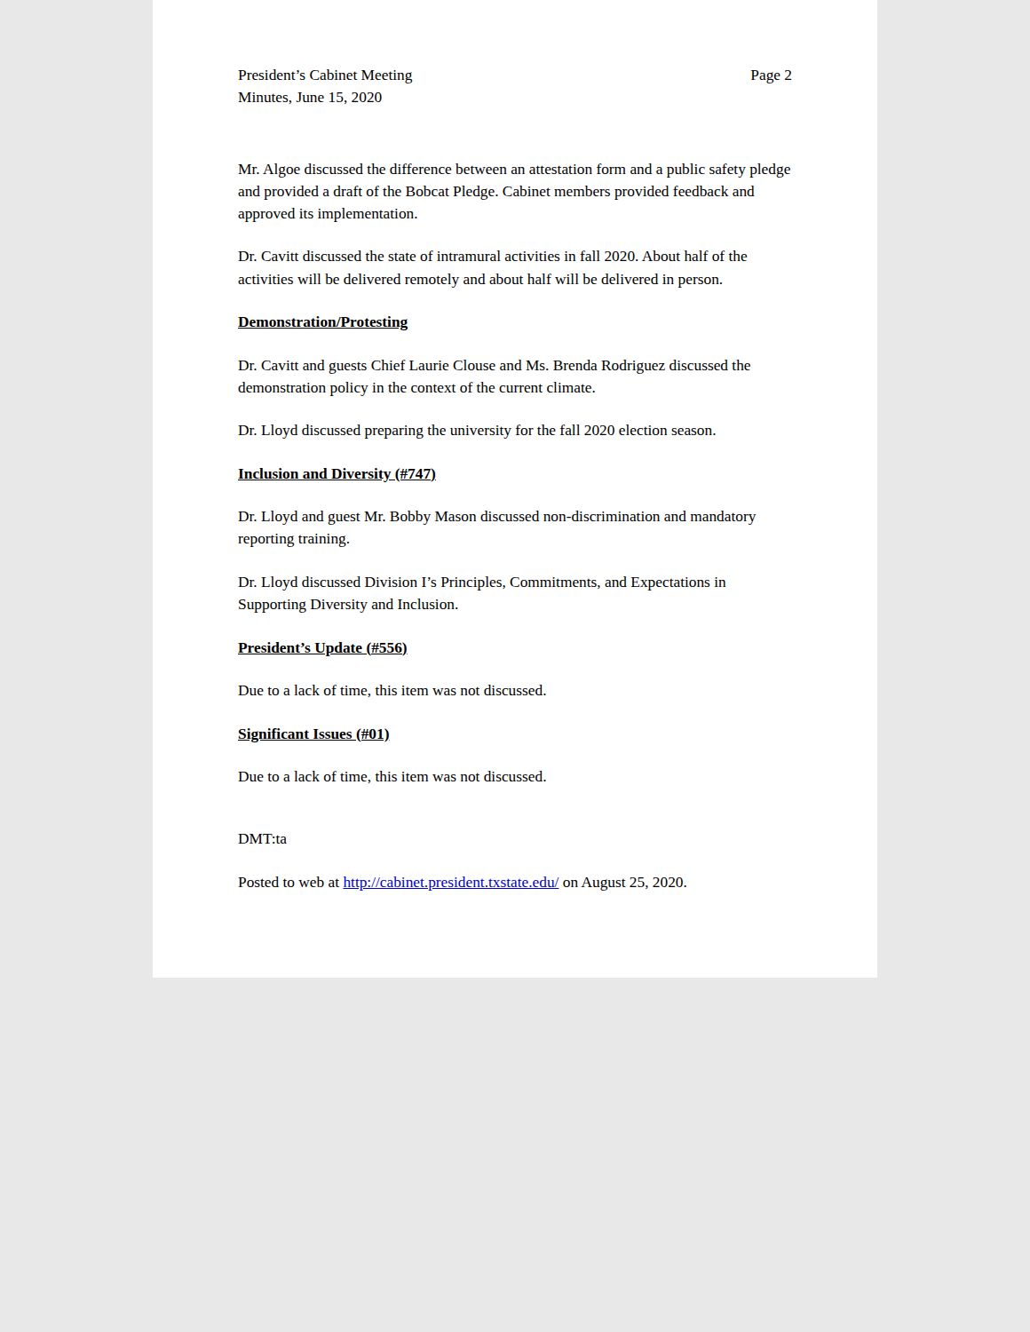President’s Cabinet Meeting
Minutes, June 15, 2020
Page 2
Mr. Algoe discussed the difference between an attestation form and a public safety pledge and provided a draft of the Bobcat Pledge. Cabinet members provided feedback and approved its implementation.
Dr. Cavitt discussed the state of intramural activities in fall 2020. About half of the activities will be delivered remotely and about half will be delivered in person.
Demonstration/Protesting
Dr. Cavitt and guests Chief Laurie Clouse and Ms. Brenda Rodriguez discussed the demonstration policy in the context of the current climate.
Dr. Lloyd discussed preparing the university for the fall 2020 election season.
Inclusion and Diversity (#747)
Dr. Lloyd and guest Mr. Bobby Mason discussed non-discrimination and mandatory reporting training.
Dr. Lloyd discussed Division I’s Principles, Commitments, and Expectations in Supporting Diversity and Inclusion.
President’s Update (#556)
Due to a lack of time, this item was not discussed.
Significant Issues (#01)
Due to a lack of time, this item was not discussed.
DMT:ta
Posted to web at http://cabinet.president.txstate.edu/ on August 25, 2020.